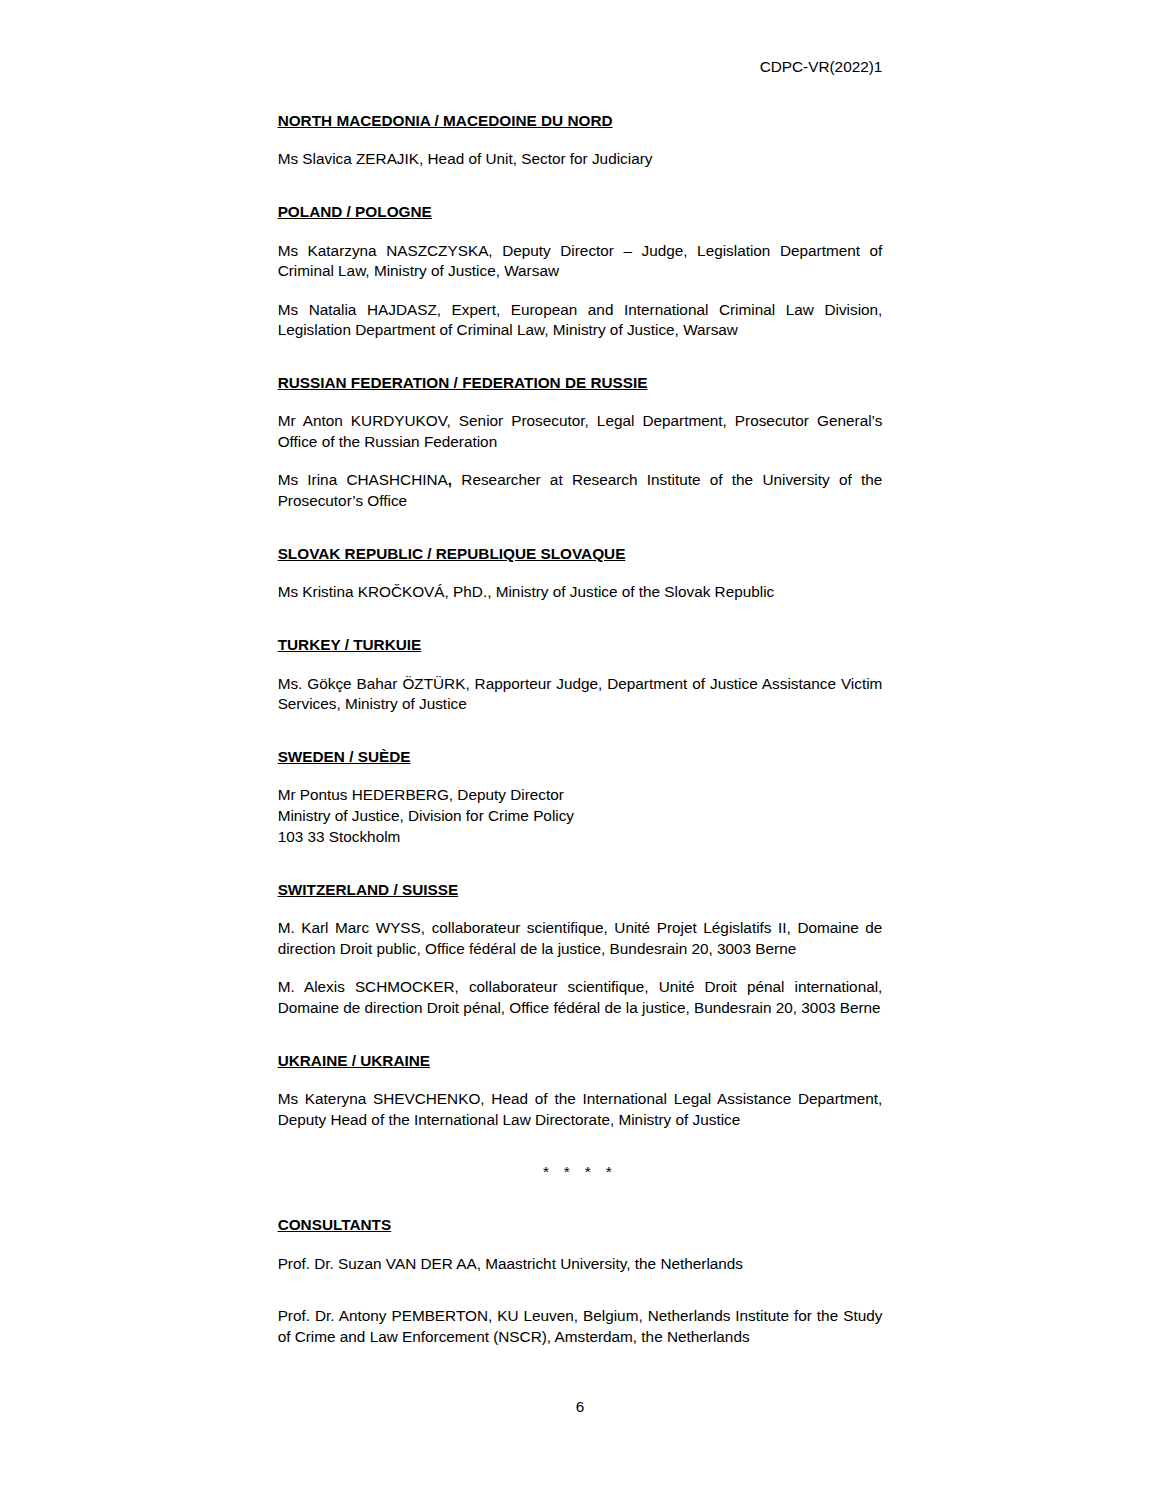CDPC-VR(2022)1
NORTH MACEDONIA / MACEDOINE DU NORD
Ms Slavica ZERAJIK, Head of Unit, Sector for Judiciary
POLAND / POLOGNE
Ms Katarzyna NASZCZYSKA, Deputy Director – Judge, Legislation Department of Criminal Law, Ministry of Justice, Warsaw
Ms Natalia HAJDASZ, Expert, European and International Criminal Law Division, Legislation Department of Criminal Law, Ministry of Justice, Warsaw
RUSSIAN FEDERATION / FEDERATION DE RUSSIE
Mr Anton KURDYUKOV, Senior Prosecutor, Legal Department, Prosecutor General’s Office of the Russian Federation
Ms Irina CHASHCHINA, Researcher at Research Institute of the University of the Prosecutor’s Office
SLOVAK REPUBLIC / REPUBLIQUE SLOVAQUE
Ms Kristina KROČKOVÁ, PhD., Ministry of Justice of the Slovak Republic
TURKEY / TURKUIE
Ms. Gökçe Bahar ÖZTÜRK, Rapporteur Judge, Department of Justice Assistance Victim Services, Ministry of Justice
SWEDEN / SUÈDE
Mr Pontus HEDERBERG, Deputy Director
Ministry of Justice, Division for Crime Policy
103 33 Stockholm
SWITZERLAND / SUISSE
M. Karl Marc WYSS, collaborateur scientifique, Unité Projet Législatifs II, Domaine de direction Droit public, Office fédéral de la justice, Bundesrain 20, 3003 Berne
M. Alexis SCHMOCKER, collaborateur scientifique, Unité Droit pénal international, Domaine de direction Droit pénal, Office fédéral de la justice, Bundesrain 20, 3003 Berne
UKRAINE / UKRAINE
Ms Kateryna SHEVCHENKO, Head of the International Legal Assistance Department, Deputy Head of the International Law Directorate, Ministry of Justice
* * * *
CONSULTANTS
Prof. Dr. Suzan VAN DER AA, Maastricht University, the Netherlands
Prof. Dr. Antony PEMBERTON, KU Leuven, Belgium, Netherlands Institute for the Study of Crime and Law Enforcement (NSCR), Amsterdam, the Netherlands
6